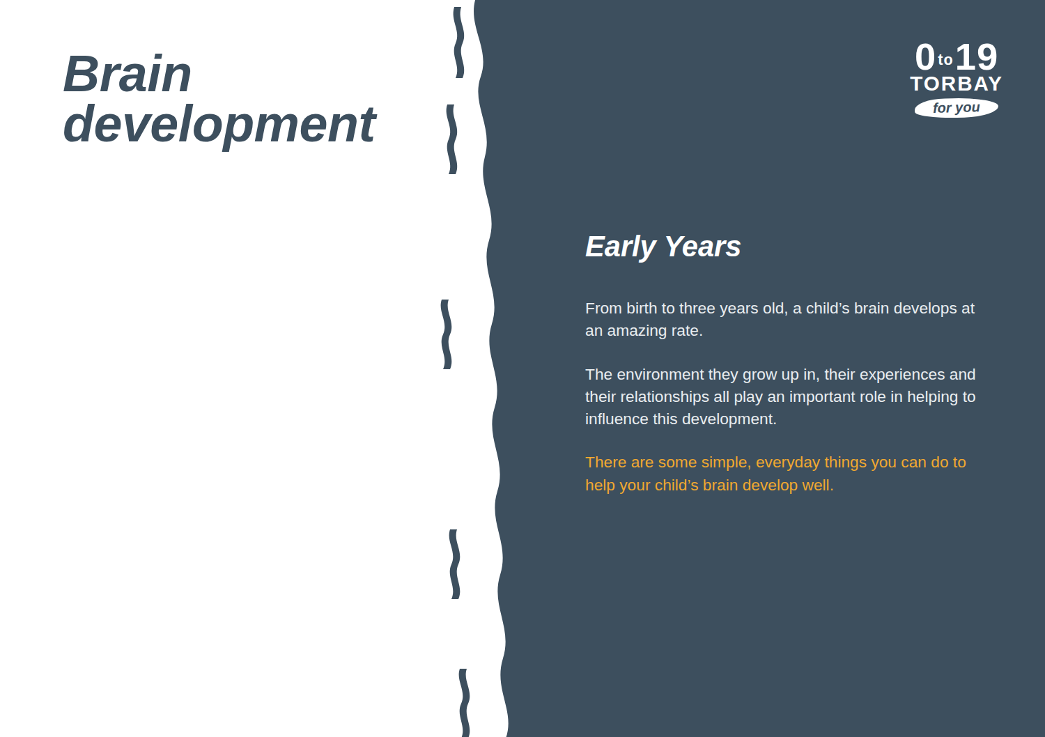Brain
development
0to19
TORBAY
for you
Early Years
From birth to three years old, a child’s brain develops at an amazing rate.
The environment they grow up in, their experiences and their relationships all play an important role in helping to influence this development.
There are some simple, everyday things you can do to help your child’s brain develop well.